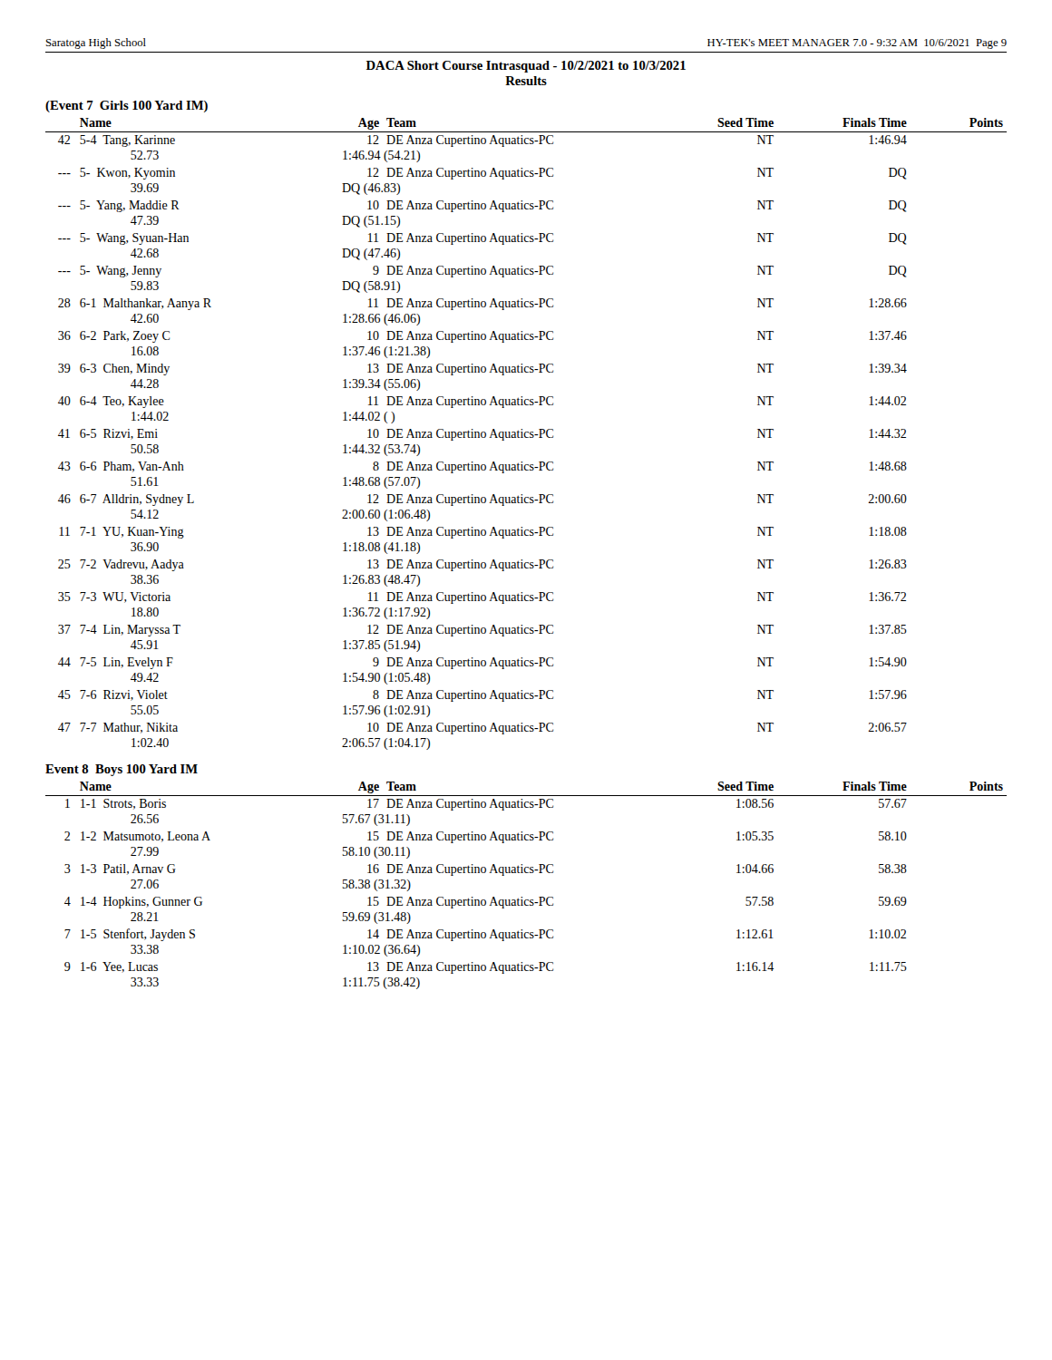Saratoga High School HY-TEK's MEET MANAGER 7.0 - 9:32 AM 10/6/2021 Page 9
DACA Short Course Intrasquad - 10/2/2021 to 10/3/2021
Results
(Event 7 Girls 100 Yard IM)
| | Name | Age | Team | Seed Time | Finals Time | Points |
| --- | --- | --- | --- | --- | --- | --- |
| 42 | 5-4 Tang, Karinne | 12 | DE Anza Cupertino Aquatics-PC | NT | 1:46.94 | |
| | 52.73 | 1:46.94 (54.21) | | | |
| --- | 5- Kwon, Kyomin | 12 | DE Anza Cupertino Aquatics-PC | NT | DQ | |
| | 39.69 | DQ (46.83) | | | |
| --- | 5- Yang, Maddie R | 10 | DE Anza Cupertino Aquatics-PC | NT | DQ | |
| | 47.39 | DQ (51.15) | | | |
| --- | 5- Wang, Syuan-Han | 11 | DE Anza Cupertino Aquatics-PC | NT | DQ | |
| | 42.68 | DQ (47.46) | | | |
| --- | 5- Wang, Jenny | 9 | DE Anza Cupertino Aquatics-PC | NT | DQ | |
| | 59.83 | DQ (58.91) | | | |
| 28 | 6-1 Malthankar, Aanya R | 11 | DE Anza Cupertino Aquatics-PC | NT | 1:28.66 | |
| | 42.60 | 1:28.66 (46.06) | | | |
| 36 | 6-2 Park, Zoey C | 10 | DE Anza Cupertino Aquatics-PC | NT | 1:37.46 | |
| | 16.08 | 1:37.46 (1:21.38) | | | |
| 39 | 6-3 Chen, Mindy | 13 | DE Anza Cupertino Aquatics-PC | NT | 1:39.34 | |
| | 44.28 | 1:39.34 (55.06) | | | |
| 40 | 6-4 Teo, Kaylee | 11 | DE Anza Cupertino Aquatics-PC | NT | 1:44.02 | |
| | 1:44.02 | 1:44.02 ( ) | | | |
| 41 | 6-5 Rizvi, Emi | 10 | DE Anza Cupertino Aquatics-PC | NT | 1:44.32 | |
| | 50.58 | 1:44.32 (53.74) | | | |
| 43 | 6-6 Pham, Van-Anh | 8 | DE Anza Cupertino Aquatics-PC | NT | 1:48.68 | |
| | 51.61 | 1:48.68 (57.07) | | | |
| 46 | 6-7 Alldrin, Sydney L | 12 | DE Anza Cupertino Aquatics-PC | NT | 2:00.60 | |
| | 54.12 | 2:00.60 (1:06.48) | | | |
| 11 | 7-1 YU, Kuan-Ying | 13 | DE Anza Cupertino Aquatics-PC | NT | 1:18.08 | |
| | 36.90 | 1:18.08 (41.18) | | | |
| 25 | 7-2 Vadrevu, Aadya | 13 | DE Anza Cupertino Aquatics-PC | NT | 1:26.83 | |
| | 38.36 | 1:26.83 (48.47) | | | |
| 35 | 7-3 WU, Victoria | 11 | DE Anza Cupertino Aquatics-PC | NT | 1:36.72 | |
| | 18.80 | 1:36.72 (1:17.92) | | | |
| 37 | 7-4 Lin, Maryssa T | 12 | DE Anza Cupertino Aquatics-PC | NT | 1:37.85 | |
| | 45.91 | 1:37.85 (51.94) | | | |
| 44 | 7-5 Lin, Evelyn F | 9 | DE Anza Cupertino Aquatics-PC | NT | 1:54.90 | |
| | 49.42 | 1:54.90 (1:05.48) | | | |
| 45 | 7-6 Rizvi, Violet | 8 | DE Anza Cupertino Aquatics-PC | NT | 1:57.96 | |
| | 55.05 | 1:57.96 (1:02.91) | | | |
| 47 | 7-7 Mathur, Nikita | 10 | DE Anza Cupertino Aquatics-PC | NT | 2:06.57 | |
| | 1:02.40 | 2:06.57 (1:04.17) | | | |
Event 8 Boys 100 Yard IM
| | Name | Age | Team | Seed Time | Finals Time | Points |
| --- | --- | --- | --- | --- | --- | --- |
| 1 | 1-1 Strots, Boris | 17 | DE Anza Cupertino Aquatics-PC | 1:08.56 | 57.67 | |
| | 26.56 | 57.67 (31.11) | | | |
| 2 | 1-2 Matsumoto, Leona A | 15 | DE Anza Cupertino Aquatics-PC | 1:05.35 | 58.10 | |
| | 27.99 | 58.10 (30.11) | | | |
| 3 | 1-3 Patil, Arnav G | 16 | DE Anza Cupertino Aquatics-PC | 1:04.66 | 58.38 | |
| | 27.06 | 58.38 (31.32) | | | |
| 4 | 1-4 Hopkins, Gunner G | 15 | DE Anza Cupertino Aquatics-PC | 57.58 | 59.69 | |
| | 28.21 | 59.69 (31.48) | | | |
| 7 | 1-5 Stenfort, Jayden S | 14 | DE Anza Cupertino Aquatics-PC | 1:12.61 | 1:10.02 | |
| | 33.38 | 1:10.02 (36.64) | | | |
| 9 | 1-6 Yee, Lucas | 13 | DE Anza Cupertino Aquatics-PC | 1:16.14 | 1:11.75 | |
| | 33.33 | 1:11.75 (38.42) | | | |